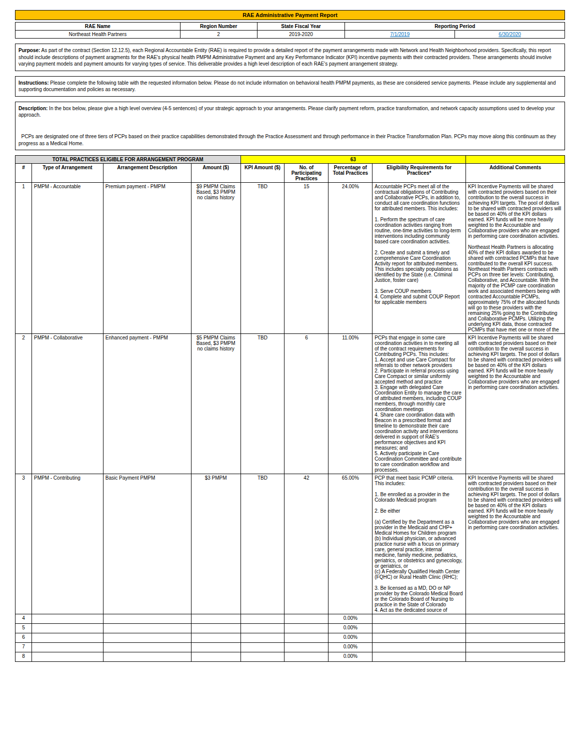RAE Administrative Payment Report
| RAE Name | Region Number | State Fiscal Year | Reporting Period |
| Northeast Health Partners | 2 | 2019-2020 | 7/1/2019 | 6/30/2020 |
Purpose: As part of the contract (Section 12.12.5), each Regional Accountable Entity (RAE) is required to provide a detailed report of the payment arrangements made with Network and Health Neighborhood providers. Specifically, this report should include descriptions of payment aragments for the RAE's physical health PMPM Administrative Payment and any Key Performance Indicator (KPI) incentive payments with their contracted providers. These arrangements should involve varying payment models and payment amounts for varying types of service. This deliverable provides a high level description of each RAE's payment arrangement strategy.
Instructions: Please complete the following table with the requested information below. Please do not include information on behavioral health PMPM payments, as these are considered service payments. Please include any supplemental and supporting documentation and policies as necessary.
Description: In the box below, please give a high level overview (4-5 sentences) of your strategic approach to your arrangements. Please clarify payment reform, practice transformation, and network capacity assumptions used to develop your approach.
PCPs are designated one of three tiers of PCPs based on their practice capabilities demonstrated through the Practice Assessment and through performance in their Practice Transformation Plan. PCPs may move along this continuum as they progress as a Medical Home.
| TOTAL PRACTICES ELIGIBLE FOR ARRANGEMENT PROGRAM | 63 | |
| # | Type of Arrangement | Arrangement Description | Amount ($) | KPI Amount ($) | No. of Participating Practices | Percentage of Total Practices | Eligibility Requirements for Practices* | Additional Comments |
| 1 | PMPM - Accountable | Premium payment - PMPM | $9 PMPM Claims Based, $3 PMPM no claims history | TBD | 15 | 24.00% | Accountable PCPs meet all of the contractual obligations of Contributing and Collaborative PCPs, in addition to, conduct all care coordination functions for attributed members. This includes: 1. Perform the spectrum of care coordination activities ranging from routine, one-time activities to long-term interventions including community based care coordination activities. 2. Create and submit a timely and comprehensive Care Coordination Activity report for attributed members. This includes specialty populations as identified by the State (i.e. Criminal Justice, foster care) 3. Serve COUP members 4. Complete and submit COUP Report for applicable members | KPI Incentive Payments will be shared with contracted providers based on their contribution to the overall success in achieving KPI targets. The pool of dollars to be shared with contracted providers will be based on 40% of the KPI dollars earned. KPI funds will be more heavily weighted to the Accountable and Collaborative providers who are engaged in performing care coordination activities. Northeast Health Partners is allocating 40% of their KPI dollars awarded to be shared with contracted PCMPs that have contributed to the overall KPI success. Northeast Health Partners contracts with PCPs on three tier levels: Contributing, Collaborative, and Accountable. With the majority of the PCMP care coordination work and associated members being with contracted Accountable PCMPs, approximately 75% of the allocated funds will go to these providers with the remaining 25% going to the Contributing and Collaborative PCMPs. Utilizing the underlying KPI data, those contracted PCMPs that have met one or more of the |
| 2 | PMPM - Collaborative | Enhanced payment - PMPM | $5 PMPM Claims Based, $3 PMPM no claims history | TBD | 6 | 11.00% | PCPs that engage in some care coordination activities in to meeting all of the contract requirements for Contributing PCPs. This includes: 1. Accept and use Care Compact for referrals to other network providers 2. Participate in referral process using Care Compact or similar uniformly accepted method and practice 3. Engage with delegated Care Coordination Entity to manage the care of attributed members, including COUP members, through monthly care coordination meetings 4. Share care coordination data with Beacon in a prescribed format and timeline to demonstrate their care coordination activity and interventions delivered in support of RAE's performance objectives and KPI measures; and 5. Actively participate in Care Coordination Committee and contribute to care coordination workflow and processes. | KPI Incentive Payments will be shared with contracted providers based on their contribution to the overall success in achieving KPI targets. The pool of dollars to be shared with contracted providers will be based on 40% of the KPI dollars earned. KPI funds will be more heavily weighted to the Accountable and Collaborative providers who are engaged in performing care coordination activities. |
| 3 | PMPM - Contributing | Basic Payment PMPM | $3 PMPM | TBD | 42 | 65.00% | PCP that meet basic PCMP criteria. This includes: 1. Be enrolled as a provider in the Colorado Medicaid program 2. Be either (a) Certified by the Department as a provider in the Medicaid and CHP+ Medical Homes for Children program (b) Individual physician, or advanced practice nurse with a focus on primary care, general practice, internal medicine, family medicine, pediatrics, geriatrics, or obstetrics and gynecology, or geriatrics, or (c) A Federally Qualified Health Center (FQHC) or Rural Health Clinic (RHC); 3. Be licensed as a MD, DO or NP provider by the Colorado Medical Board or the Colorado Board of Nursing to practice in the State of Colorado 4. Act as the dedicated source of | KPI Incentive Payments will be shared with contracted providers based on their contribution to the overall success in achieving KPI targets. The pool of dollars to be shared with contracted providers will be based on 40% of the KPI dollars earned. KPI funds will be more heavily weighted to the Accountable and Collaborative providers who are engaged in performing care coordination activities. |
| 4 | | | | | | 0.00% | | |
| 5 | | | | | | 0.00% | | |
| 6 | | | | | | 0.00% | | |
| 7 | | | | | | 0.00% | | |
| 8 | | | | | | 0.00% | | |